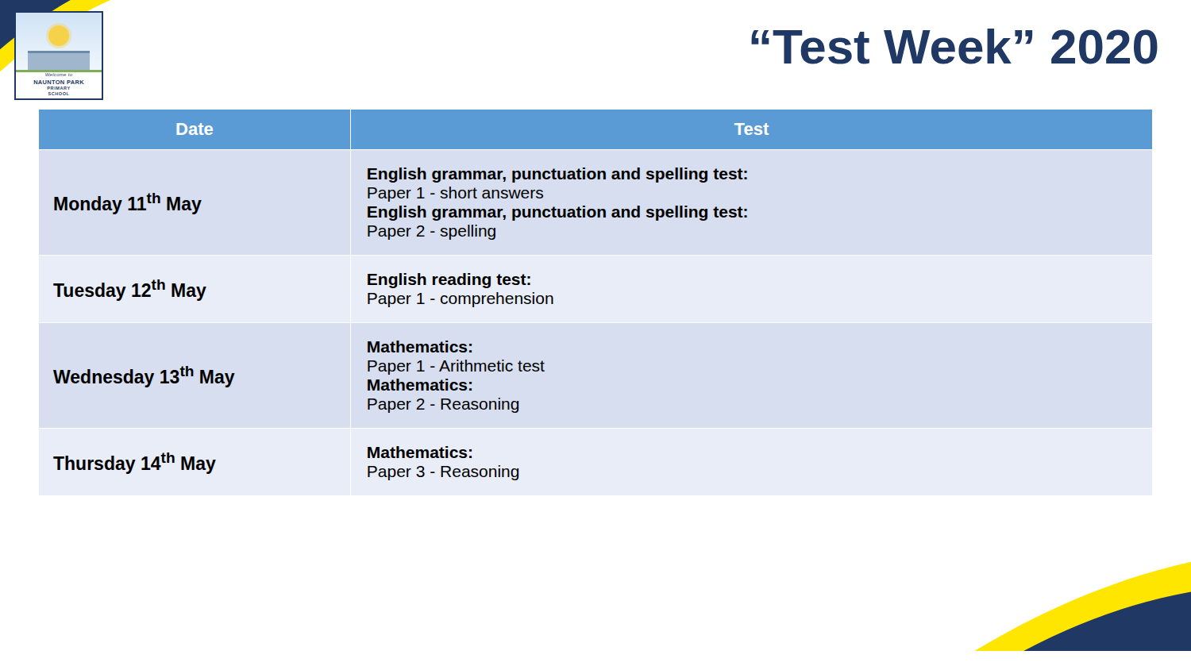Welcome to NAUNTON PARK PRIMARY SCHOOL
“Test Week” 2020
| Date | Test |
| --- | --- |
| Monday 11 th May | English grammar, punctuation and spelling test: Paper 1 - short answers English grammar, punctuation and spelling test: Paper 2 - spelling |
| Tuesday 12 th May | English reading test: Paper 1 - comprehension |
| Wednesday 13 th May | Mathematics: Paper 1 - Arithmetic test Mathematics: Paper 2 - Reasoning |
| Thursday 14 th May | Mathematics: Paper 3 - Reasoning |